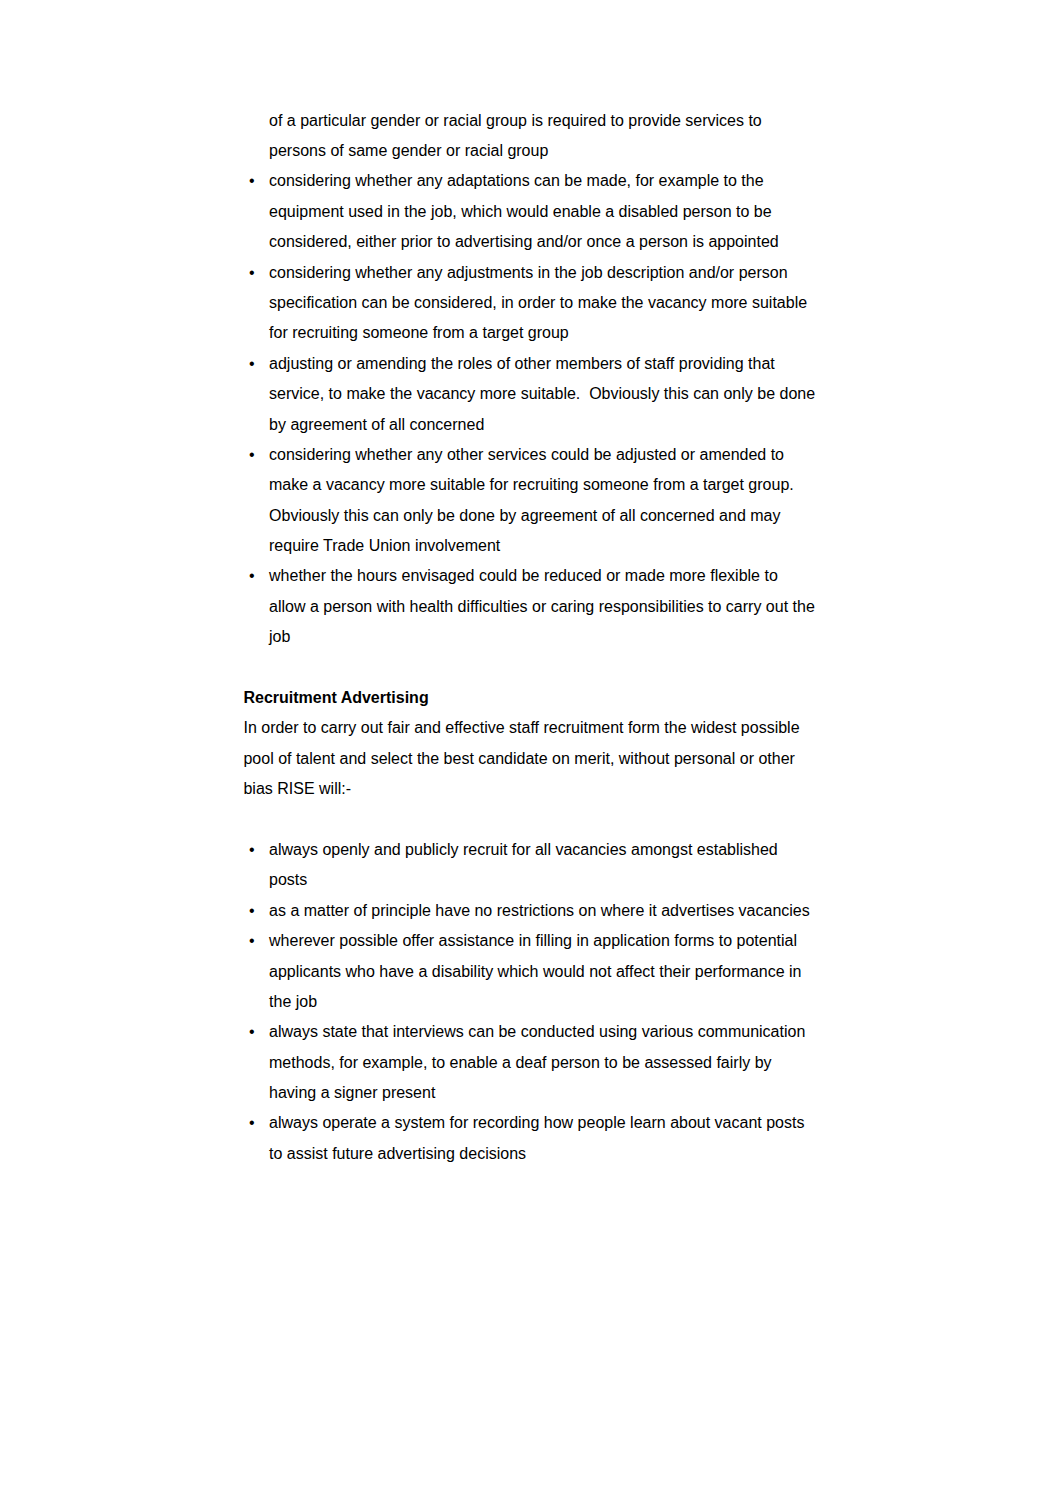of a particular gender or racial group is required to provide services to persons of same gender or racial group
considering whether any adaptations can be made, for example to the equipment used in the job, which would enable a disabled person to be considered, either prior to advertising and/or once a person is appointed
considering whether any adjustments in the job description and/or person specification can be considered, in order to make the vacancy more suitable for recruiting someone from a target group
adjusting or amending the roles of other members of staff providing that service, to make the vacancy more suitable. Obviously this can only be done by agreement of all concerned
considering whether any other services could be adjusted or amended to make a vacancy more suitable for recruiting someone from a target group. Obviously this can only be done by agreement of all concerned and may require Trade Union involvement
whether the hours envisaged could be reduced or made more flexible to allow a person with health difficulties or caring responsibilities to carry out the job
Recruitment Advertising
In order to carry out fair and effective staff recruitment form the widest possible pool of talent and select the best candidate on merit, without personal or other bias RISE will:-
always openly and publicly recruit for all vacancies amongst established posts
as a matter of principle have no restrictions on where it advertises vacancies
wherever possible offer assistance in filling in application forms to potential applicants who have a disability which would not affect their performance in the job
always state that interviews can be conducted using various communication methods, for example, to enable a deaf person to be assessed fairly by having a signer present
always operate a system for recording how people learn about vacant posts to assist future advertising decisions